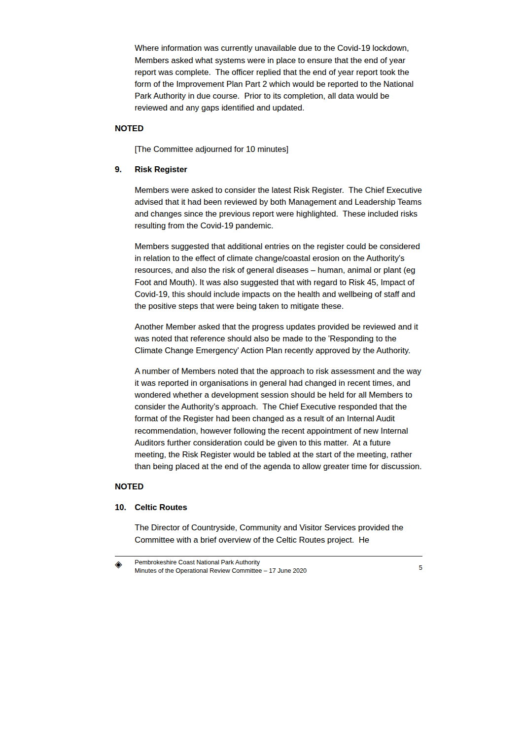Where information was currently unavailable due to the Covid-19 lockdown, Members asked what systems were in place to ensure that the end of year report was complete. The officer replied that the end of year report took the form of the Improvement Plan Part 2 which would be reported to the National Park Authority in due course. Prior to its completion, all data would be reviewed and any gaps identified and updated.
NOTED
[The Committee adjourned for 10 minutes]
9.
Risk Register
Members were asked to consider the latest Risk Register. The Chief Executive advised that it had been reviewed by both Management and Leadership Teams and changes since the previous report were highlighted. These included risks resulting from the Covid-19 pandemic.
Members suggested that additional entries on the register could be considered in relation to the effect of climate change/coastal erosion on the Authority's resources, and also the risk of general diseases – human, animal or plant (eg Foot and Mouth). It was also suggested that with regard to Risk 45, Impact of Covid-19, this should include impacts on the health and wellbeing of staff and the positive steps that were being taken to mitigate these.
Another Member asked that the progress updates provided be reviewed and it was noted that reference should also be made to the 'Responding to the Climate Change Emergency' Action Plan recently approved by the Authority.
A number of Members noted that the approach to risk assessment and the way it was reported in organisations in general had changed in recent times, and wondered whether a development session should be held for all Members to consider the Authority's approach. The Chief Executive responded that the format of the Register had been changed as a result of an Internal Audit recommendation, however following the recent appointment of new Internal Auditors further consideration could be given to this matter. At a future meeting, the Risk Register would be tabled at the start of the meeting, rather than being placed at the end of the agenda to allow greater time for discussion.
NOTED
10.
Celtic Routes
The Director of Countryside, Community and Visitor Services provided the Committee with a brief overview of the Celtic Routes project. He
◈
Pembrokeshire Coast National Park Authority
Minutes of the Operational Review Committee – 17 June 2020
5